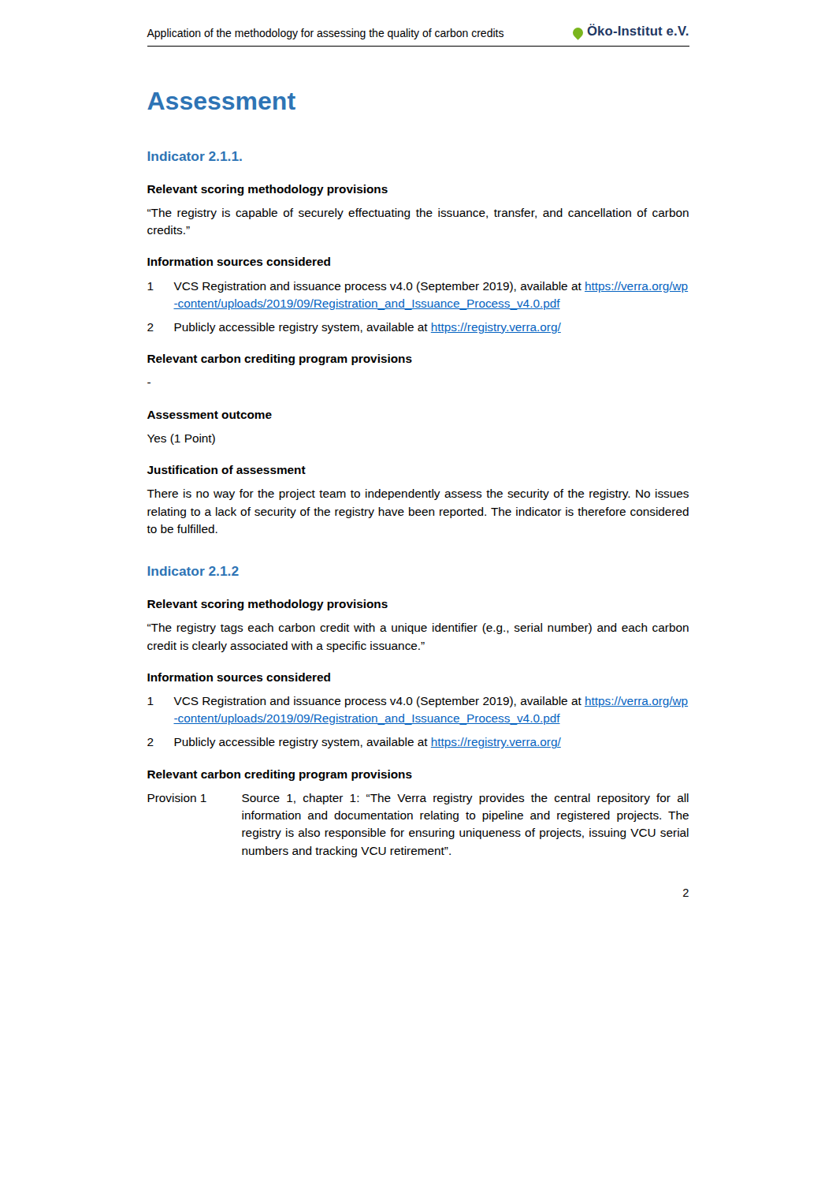Application of the methodology for assessing the quality of carbon credits
Öko-Institut e.V.
Assessment
Indicator 2.1.1.
Relevant scoring methodology provisions
“The registry is capable of securely effectuating the issuance, transfer, and cancellation of carbon credits.”
Information sources considered
VCS Registration and issuance process v4.0 (September 2019), available at https://verra.org/wp-content/uploads/2019/09/Registration_and_Issuance_Process_v4.0.pdf
Publicly accessible registry system, available at https://registry.verra.org/
Relevant carbon crediting program provisions
-
Assessment outcome
Yes (1 Point)
Justification of assessment
There is no way for the project team to independently assess the security of the registry. No issues relating to a lack of security of the registry have been reported. The indicator is therefore considered to be fulfilled.
Indicator 2.1.2
Relevant scoring methodology provisions
“The registry tags each carbon credit with a unique identifier (e.g., serial number) and each carbon credit is clearly associated with a specific issuance.”
Information sources considered
VCS Registration and issuance process v4.0 (September 2019), available at https://verra.org/wp-content/uploads/2019/09/Registration_and_Issuance_Process_v4.0.pdf
Publicly accessible registry system, available at https://registry.verra.org/
Relevant carbon crediting program provisions
Provision 1
Source 1, chapter 1: “The Verra registry provides the central repository for all information and documentation relating to pipeline and registered projects. The registry is also responsible for ensuring uniqueness of projects, issuing VCU serial numbers and tracking VCU retirement”.
2